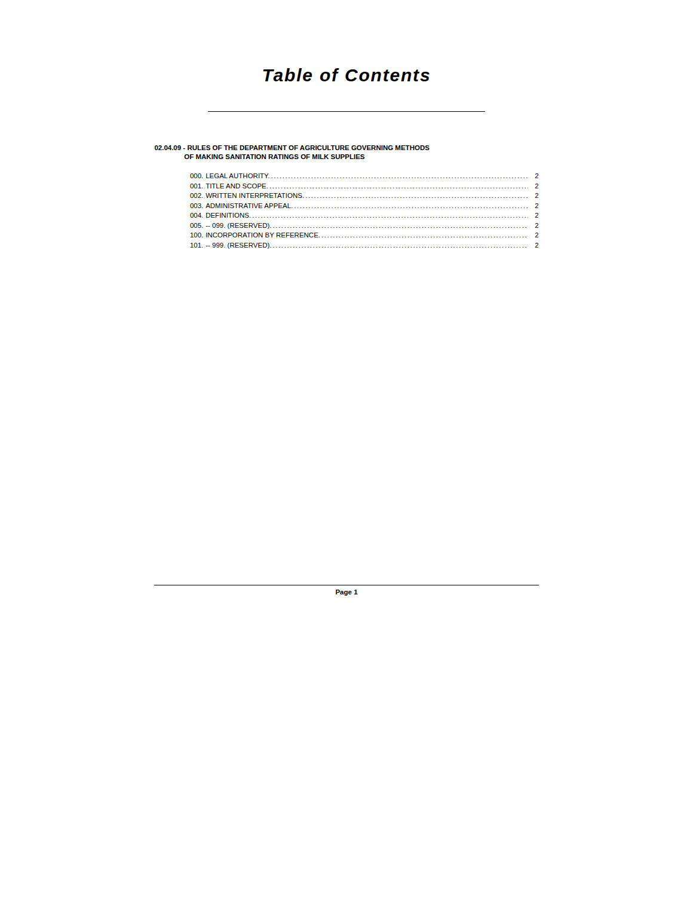Table of Contents
02.04.09 - RULES OF THE DEPARTMENT OF AGRICULTURE GOVERNING METHODS OF MAKING SANITATION RATINGS OF MILK SUPPLIES
000. LEGAL AUTHORITY. ........................................................................................................................... 2
001. TITLE AND SCOPE. ........................................................................................................................... 2
002. WRITTEN INTERPRETATIONS. ........................................................................................................................... 2
003. ADMINISTRATIVE APPEAL. ........................................................................................................................... 2
004. DEFINITIONS. ........................................................................................................................... 2
005. -- 099. (RESERVED). ........................................................................................................................... 2
100. INCORPORATION BY REFERENCE. ........................................................................................................................... 2
101. -- 999. (RESERVED). ........................................................................................................................... 2
Page 1